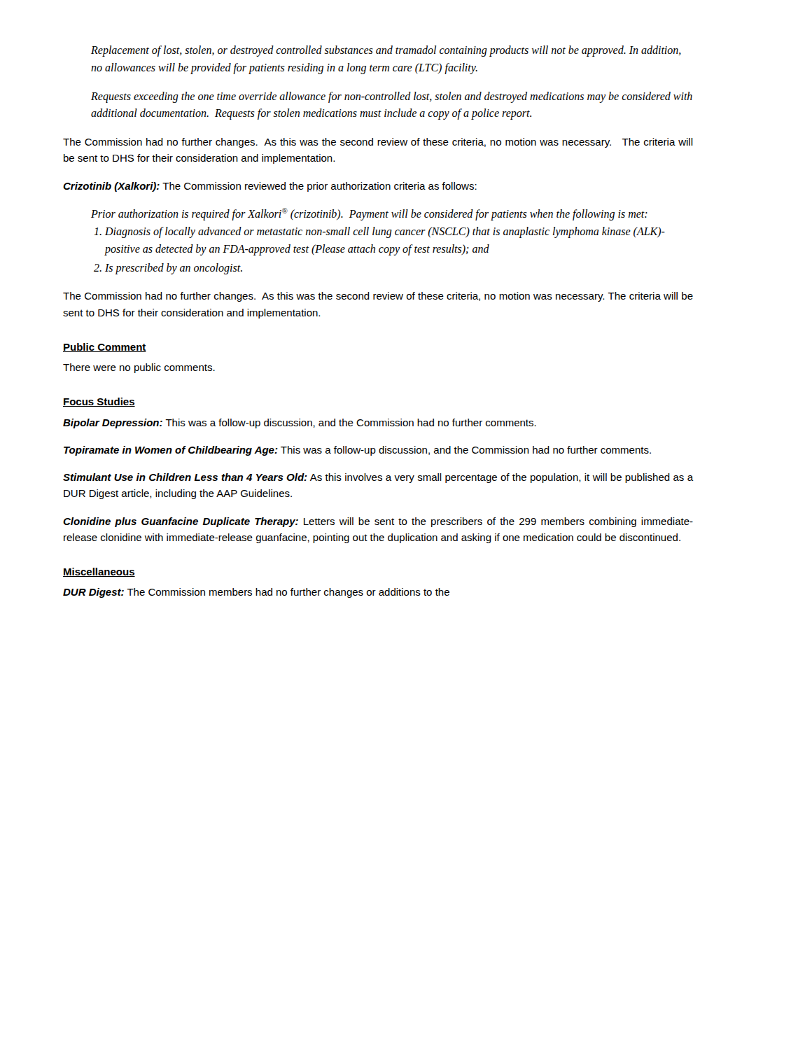Replacement of lost, stolen, or destroyed controlled substances and tramadol containing products will not be approved. In addition, no allowances will be provided for patients residing in a long term care (LTC) facility.
Requests exceeding the one time override allowance for non-controlled lost, stolen and destroyed medications may be considered with additional documentation. Requests for stolen medications must include a copy of a police report.
The Commission had no further changes. As this was the second review of these criteria, no motion was necessary. The criteria will be sent to DHS for their consideration and implementation.
Crizotinib (Xalkori): The Commission reviewed the prior authorization criteria as follows:
Prior authorization is required for Xalkori® (crizotinib). Payment will be considered for patients when the following is met:
Diagnosis of locally advanced or metastatic non-small cell lung cancer (NSCLC) that is anaplastic lymphoma kinase (ALK)-positive as detected by an FDA-approved test (Please attach copy of test results); and
Is prescribed by an oncologist.
The Commission had no further changes. As this was the second review of these criteria, no motion was necessary. The criteria will be sent to DHS for their consideration and implementation.
Public Comment
There were no public comments.
Focus Studies
Bipolar Depression: This was a follow-up discussion, and the Commission had no further comments.
Topiramate in Women of Childbearing Age: This was a follow-up discussion, and the Commission had no further comments.
Stimulant Use in Children Less than 4 Years Old: As this involves a very small percentage of the population, it will be published as a DUR Digest article, including the AAP Guidelines.
Clonidine plus Guanfacine Duplicate Therapy: Letters will be sent to the prescribers of the 299 members combining immediate-release clonidine with immediate-release guanfacine, pointing out the duplication and asking if one medication could be discontinued.
Miscellaneous
DUR Digest: The Commission members had no further changes or additions to the